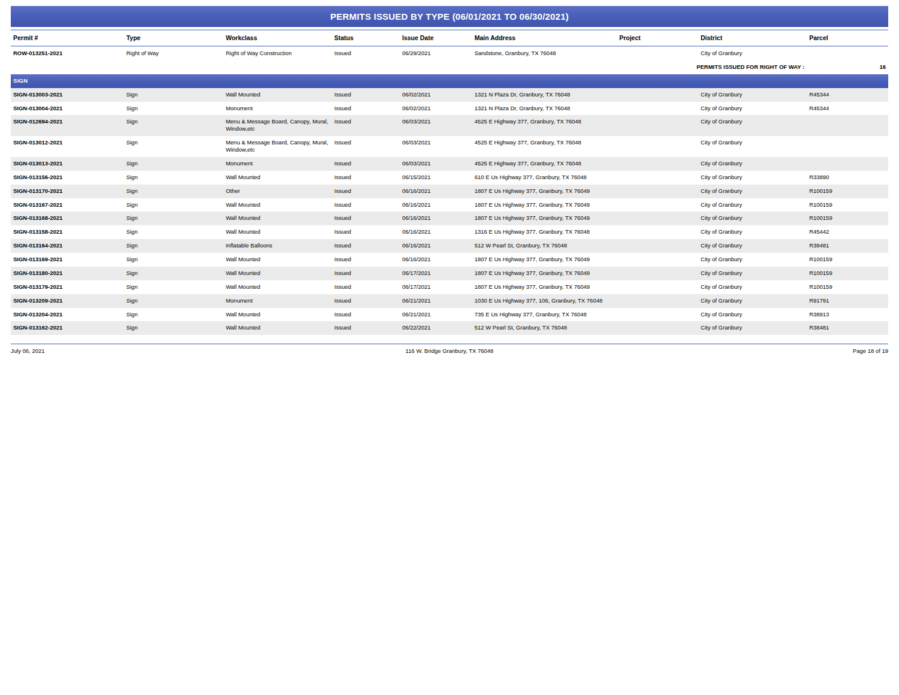PERMITS ISSUED BY TYPE (06/01/2021 TO 06/30/2021)
| Permit # | Type | Workclass | Status | Issue Date | Main Address | Project | District | Parcel |
| --- | --- | --- | --- | --- | --- | --- | --- | --- |
| ROW-013251-2021 | Right of Way | Right of Way Construction | Issued | 06/29/2021 | Sandstone, Granbury, TX 76048 | | City of Granbury | |
| | PERMITS ISSUED FOR RIGHT OF WAY : | 16 |
| SIGN |
| SIGN-013003-2021 | Sign | Wall Mounted | Issued | 06/02/2021 | 1321 N Plaza Dr, Granbury, TX 76048 | | City of Granbury | R45344 |
| SIGN-013004-2021 | Sign | Monument | Issued | 06/02/2021 | 1321 N Plaza Dr, Granbury, TX 76048 | | City of Granbury | R45344 |
| SIGN-012694-2021 | Sign | Menu & Message Board, Canopy, Mural, Window,etc | Issued | 06/03/2021 | 4525 E Highway 377, Granbury, TX 76048 | | City of Granbury | |
| SIGN-013012-2021 | Sign | Menu & Message Board, Canopy, Mural, Window,etc | Issued | 06/03/2021 | 4525 E Highway 377, Granbury, TX 76048 | | City of Granbury | |
| SIGN-013013-2021 | Sign | Monument | Issued | 06/03/2021 | 4525 E Highway 377, Granbury, TX 76048 | | City of Granbury | |
| SIGN-013156-2021 | Sign | Wall Mounted | Issued | 06/15/2021 | 610 E Us Highway 377, Granbury, TX 76048 | | City of Granbury | R33890 |
| SIGN-013170-2021 | Sign | Other | Issued | 06/16/2021 | 1807 E Us Highway 377, Granbury, TX 76049 | | City of Granbury | R100159 |
| SIGN-013167-2021 | Sign | Wall Mounted | Issued | 06/16/2021 | 1807 E Us Highway 377, Granbury, TX 76049 | | City of Granbury | R100159 |
| SIGN-013168-2021 | Sign | Wall Mounted | Issued | 06/16/2021 | 1807 E Us Highway 377, Granbury, TX 76049 | | City of Granbury | R100159 |
| SIGN-013158-2021 | Sign | Wall Mounted | Issued | 06/16/2021 | 1316 E Us Highway 377, Granbury, TX 76048 | | City of Granbury | R45442 |
| SIGN-013164-2021 | Sign | Inflatable Balloons | Issued | 06/16/2021 | 512 W Pearl St, Granbury, TX 76048 | | City of Granbury | R38481 |
| SIGN-013169-2021 | Sign | Wall Mounted | Issued | 06/16/2021 | 1807 E Us Highway 377, Granbury, TX 76049 | | City of Granbury | R100159 |
| SIGN-013180-2021 | Sign | Wall Mounted | Issued | 06/17/2021 | 1807 E Us Highway 377, Granbury, TX 76049 | | City of Granbury | R100159 |
| SIGN-013179-2021 | Sign | Wall Mounted | Issued | 06/17/2021 | 1807 E Us Highway 377, Granbury, TX 76049 | | City of Granbury | R100159 |
| SIGN-013209-2021 | Sign | Monument | Issued | 06/21/2021 | 1030 E Us Highway 377, 106, Granbury, TX 76048 | | City of Granbury | R91791 |
| SIGN-013204-2021 | Sign | Wall Mounted | Issued | 06/21/2021 | 735 E Us Highway 377, Granbury, TX 76048 | | City of Granbury | R38913 |
| SIGN-013162-2021 | Sign | Wall Mounted | Issued | 06/22/2021 | 512 W Pearl St, Granbury, TX 76048 | | City of Granbury | R38481 |
July 06, 2021
116 W. Bridge Granbury, TX 76048
Page 18 of 19